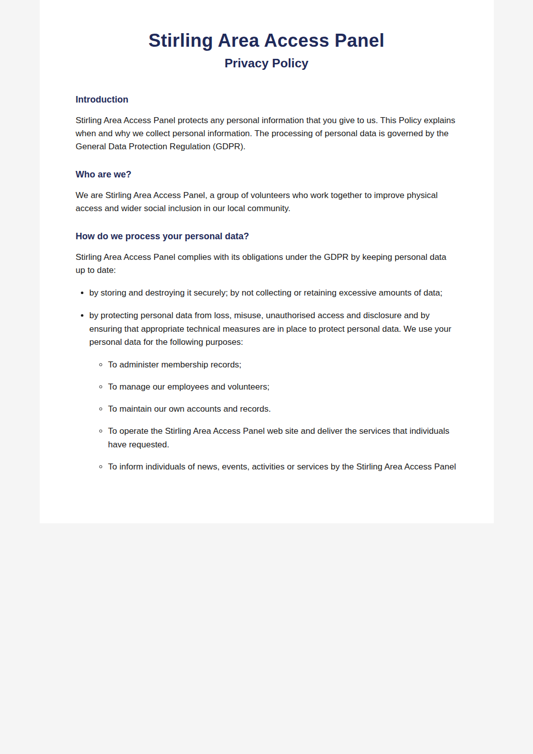Stirling Area Access Panel
Privacy Policy
Introduction
Stirling Area Access Panel protects any personal information that you give to us. This Policy explains when and why we collect personal information. The processing of personal data is governed by the General Data Protection Regulation (GDPR).
Who are we?
We are Stirling Area Access Panel, a group of volunteers who work together to improve physical access and wider social inclusion in our local community.
How do we process your personal data?
Stirling Area Access Panel complies with its obligations under the GDPR by keeping personal data up to date:
by storing and destroying it securely; by not collecting or retaining excessive amounts of data;
by protecting personal data from loss, misuse, unauthorised access and disclosure and by ensuring that appropriate technical measures are in place to protect personal data. We use your personal data for the following purposes:
To administer membership records;
To manage our employees and volunteers;
To maintain our own accounts and records.
To operate the Stirling Area Access Panel web site and deliver the services that individuals have requested.
To inform individuals of news, events, activities or services by the Stirling Area Access Panel